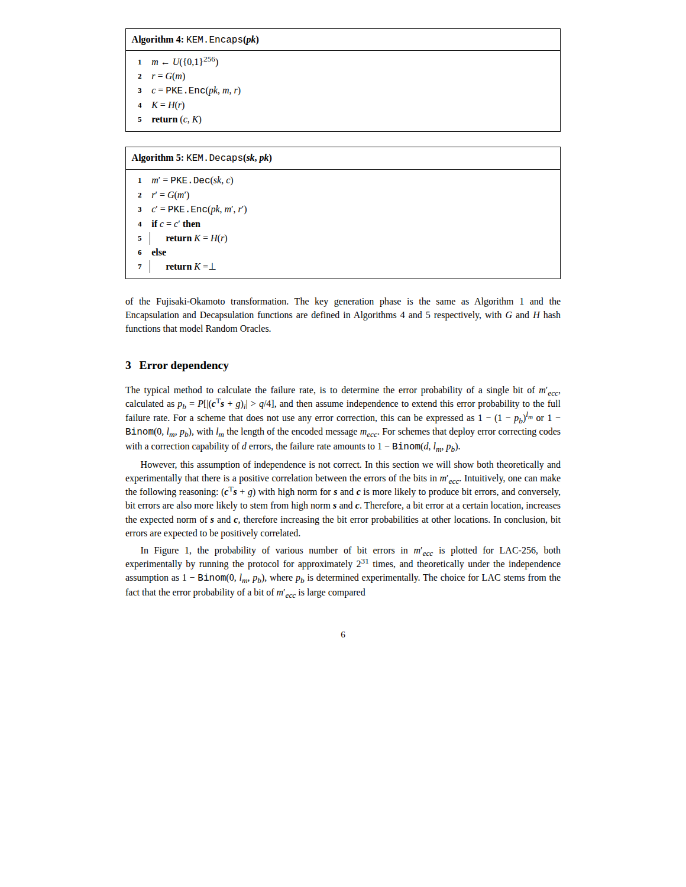Algorithm 4: KEM.Encaps(pk)
m ← U({0,1}256)
r = G(m)
c = PKE.Enc(pk, m, r)
K = H(r)
return (c, K)
Algorithm 5: KEM.Decaps(sk, pk)
m′ = PKE.Dec(sk, c)
r′ = G(m′)
c′ = PKE.Enc(pk, m′, r′)
if c = c′ then
return K = H(r)
else
return K =⊥
of the Fujisaki-Okamoto transformation. The key generation phase is the same as Algorithm 1 and the Encapsulation and Decapsulation functions are defined in Algorithms 4 and 5 respectively, with G and H hash functions that model Random Oracles.
3 Error dependency
The typical method to calculate the failure rate, is to determine the error probability of a single bit of m′ecc, calculated as pb = P[|(cTs + g)i| > q/4], and then assume independence to extend this error probability to the full failure rate. For a scheme that does not use any error correction, this can be expressed as 1 − (1 − pb)lm or 1 − Binom(0, lm, pb), with lm the length of the encoded message mecc. For schemes that deploy error correcting codes with a correction capability of d errors, the failure rate amounts to 1 − Binom(d, lm, pb).
However, this assumption of independence is not correct. In this section we will show both theoretically and experimentally that there is a positive correlation between the errors of the bits in m′ecc. Intuitively, one can make the following reasoning: (cTs + g) with high norm for s and c is more likely to produce bit errors, and conversely, bit errors are also more likely to stem from high norm s and c. Therefore, a bit error at a certain location, increases the expected norm of s and c, therefore increasing the bit error probabilities at other locations. In conclusion, bit errors are expected to be positively correlated.
In Figure 1, the probability of various number of bit errors in m′ecc is plotted for LAC-256, both experimentally by running the protocol for approximately 231 times, and theoretically under the independence assumption as 1 − Binom(0, lm, pb), where pb is determined experimentally. The choice for LAC stems from the fact that the error probability of a bit of m′ecc is large compared
6